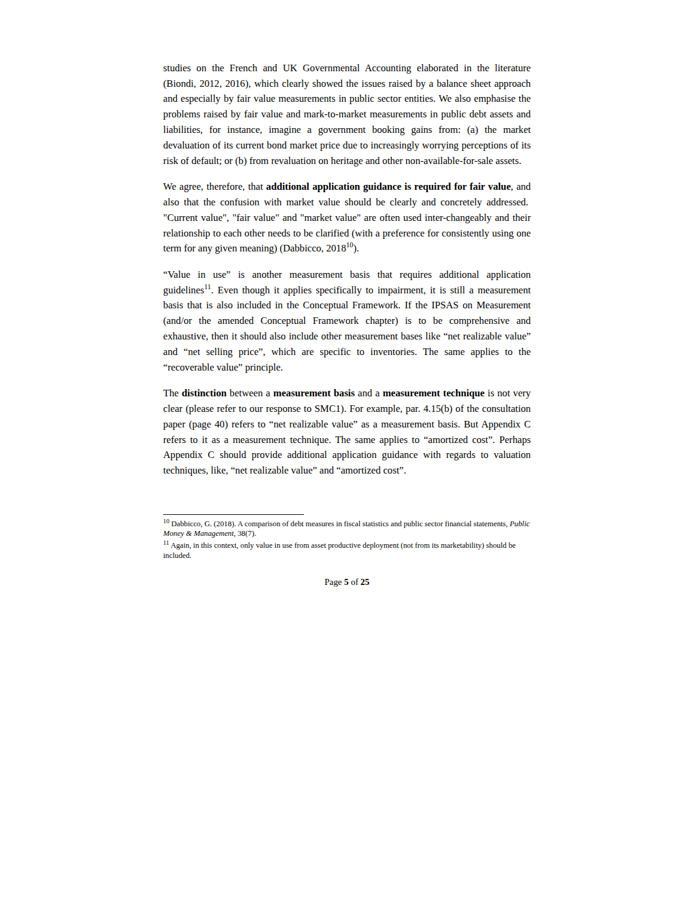studies on the French and UK Governmental Accounting elaborated in the literature (Biondi, 2012, 2016), which clearly showed the issues raised by a balance sheet approach and especially by fair value measurements in public sector entities. We also emphasise the problems raised by fair value and mark-to-market measurements in public debt assets and liabilities, for instance, imagine a government booking gains from: (a) the market devaluation of its current bond market price due to increasingly worrying perceptions of its risk of default; or (b) from revaluation on heritage and other non-available-for-sale assets.
We agree, therefore, that additional application guidance is required for fair value, and also that the confusion with market value should be clearly and concretely addressed. "Current value", "fair value" and "market value" are often used inter-changeably and their relationship to each other needs to be clarified (with a preference for consistently using one term for any given meaning) (Dabbicco, 201810).
“Value in use” is another measurement basis that requires additional application guidelines11. Even though it applies specifically to impairment, it is still a measurement basis that is also included in the Conceptual Framework. If the IPSAS on Measurement (and/or the amended Conceptual Framework chapter) is to be comprehensive and exhaustive, then it should also include other measurement bases like “net realizable value” and “net selling price”, which are specific to inventories. The same applies to the “recoverable value” principle.
The distinction between a measurement basis and a measurement technique is not very clear (please refer to our response to SMC1). For example, par. 4.15(b) of the consultation paper (page 40) refers to “net realizable value” as a measurement basis. But Appendix C refers to it as a measurement technique. The same applies to “amortized cost”. Perhaps Appendix C should provide additional application guidance with regards to valuation techniques, like, “net realizable value” and “amortized cost”.
10 Dabbicco, G. (2018). A comparison of debt measures in fiscal statistics and public sector financial statements, Public Money & Management, 38(7).
11 Again, in this context, only value in use from asset productive deployment (not from its marketability) should be included.
Page 5 of 25